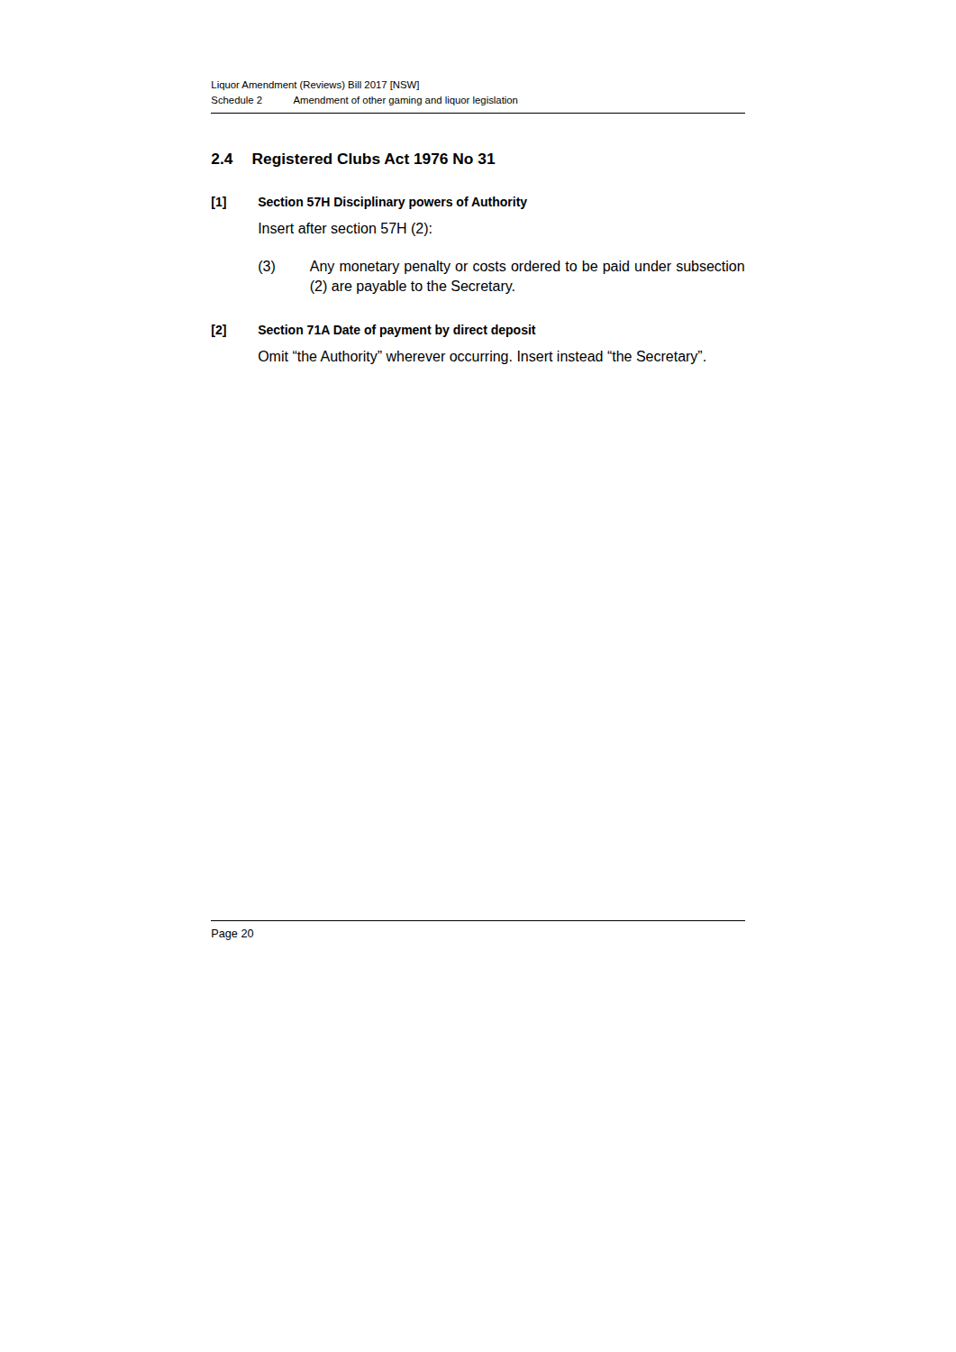Liquor Amendment (Reviews) Bill 2017 [NSW] Schedule 2 Amendment of other gaming and liquor legislation
2.4 Registered Clubs Act 1976 No 31
[1] Section 57H Disciplinary powers of Authority
Insert after section 57H (2):
(3) Any monetary penalty or costs ordered to be paid under subsection (2) are payable to the Secretary.
[2] Section 71A Date of payment by direct deposit
Omit “the Authority” wherever occurring. Insert instead “the Secretary”.
Page 20